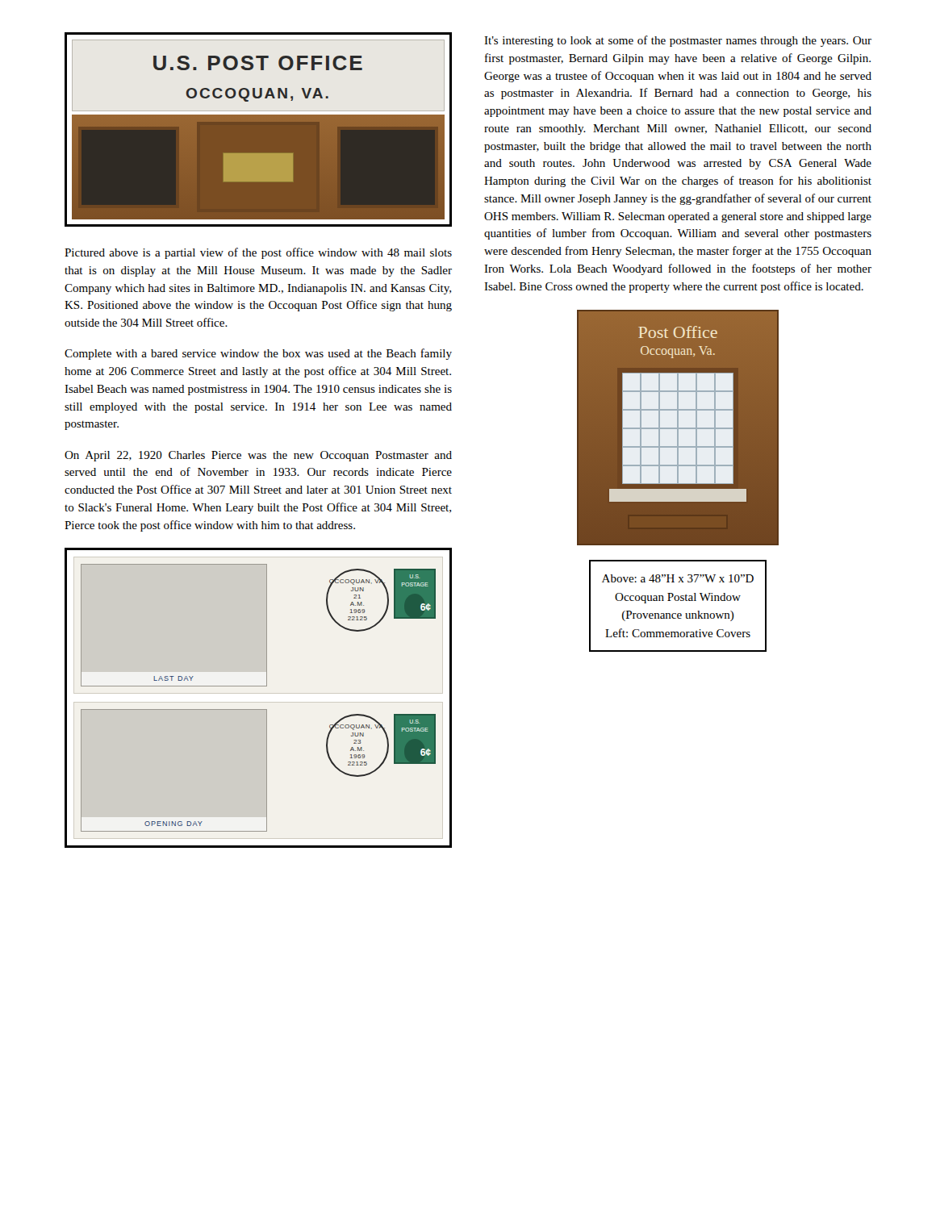U.S. POST OFFICE
OCCOQUAN, VA.
Pictured above is a partial view of the post office window with 48 mail slots that is on display at the Mill House Museum. It was made by the Sadler Company which had sites in Baltimore MD., Indianapolis IN. and Kansas City, KS. Positioned above the window is the Occoquan Post Office sign that hung outside the 304 Mill Street office.
Complete with a bared service window the box was used at the Beach family home at 206 Commerce Street and lastly at the post office at 304 Mill Street. Isabel Beach was named postmistress in 1904. The 1910 census indicates she is still employed with the postal service. In 1914 her son Lee was named postmaster.
On April 22, 1920 Charles Pierce was the new Occoquan Postmaster and served until the end of November in 1933. Our records indicate Pierce conducted the Post Office at 307 Mill Street and later at 301 Union Street next to Slack's Funeral Home. When Leary built the Post Office at 304 Mill Street, Pierce took the post office window with him to that address.
LAST DAY
OCCOQUAN, VA.
JUN
21
A.M.
1969
22125
U.S. POSTAGE
6¢
OPENING DAY
OCCOQUAN, VA.
JUN
23
A.M.
1969
22125
U.S. POSTAGE
6¢
It's interesting to look at some of the postmaster names through the years. Our first postmaster, Bernard Gilpin may have been a relative of George Gilpin. George was a trustee of Occoquan when it was laid out in 1804 and he served as postmaster in Alexandria. If Bernard had a connection to George, his appointment may have been a choice to assure that the new postal service and route ran smoothly. Merchant Mill owner, Nathaniel Ellicott, our second postmaster, built the bridge that allowed the mail to travel between the north and south routes. John Underwood was arrested by CSA General Wade Hampton during the Civil War on the charges of treason for his abolitionist stance. Mill owner Joseph Janney is the gg-grandfather of several of our current OHS members. William R. Selecman operated a general store and shipped large quantities of lumber from Occoquan. William and several other postmasters were descended from Henry Selecman, the master forger at the 1755 Occoquan Iron Works. Lola Beach Woodyard followed in the footsteps of her mother Isabel. Bine Cross owned the property where the current post office is located.
Post Office Occoquan, Va.
Above: a 48”H x 37”W x 10”D
Occoquan Postal Window
(Provenance unknown)
Left: Commemorative Covers